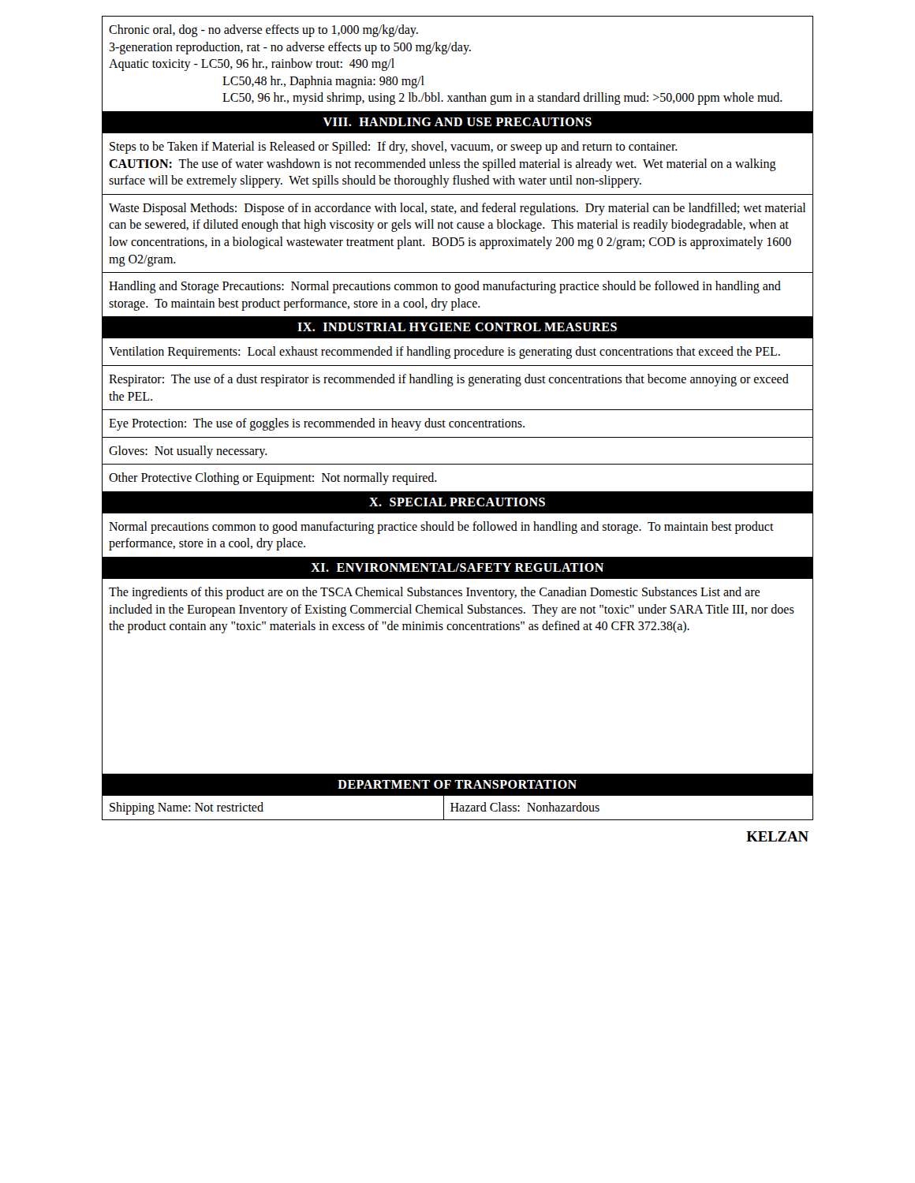Chronic oral, dog - no adverse effects up to 1,000 mg/kg/day.
3-generation reproduction, rat - no adverse effects up to 500 mg/kg/day.
Aquatic toxicity - LC50, 96 hr., rainbow trout: 490 mg/l LC50,48 hr., Daphnia magnia: 980 mg/l LC50, 96 hr., mysid shrimp, using 2 lb./bbl. xanthan gum in a standard drilling mud: >50,000 ppm whole mud.
VIII. HANDLING AND USE PRECAUTIONS
Steps to be Taken if Material is Released or Spilled: If dry, shovel, vacuum, or sweep up and return to container.
CAUTION: The use of water washdown is not recommended unless the spilled material is already wet. Wet material on a walking surface will be extremely slippery. Wet spills should be thoroughly flushed with water until non-slippery.
Waste Disposal Methods: Dispose of in accordance with local, state, and federal regulations. Dry material can be landfilled; wet material can be sewered, if diluted enough that high viscosity or gels will not cause a blockage. This material is readily biodegradable, when at low concentrations, in a biological wastewater treatment plant. BOD5 is approximately 200 mg 0 2/gram; COD is approximately 1600 mg O2/gram.
Handling and Storage Precautions: Normal precautions common to good manufacturing practice should be followed in handling and storage. To maintain best product performance, store in a cool, dry place.
IX. INDUSTRIAL HYGIENE CONTROL MEASURES
Ventilation Requirements: Local exhaust recommended if handling procedure is generating dust concentrations that exceed the PEL.
Respirator: The use of a dust respirator is recommended if handling is generating dust concentrations that become annoying or exceed the PEL.
Eye Protection: The use of goggles is recommended in heavy dust concentrations.
Gloves: Not usually necessary.
Other Protective Clothing or Equipment: Not normally required.
X. SPECIAL PRECAUTIONS
Normal precautions common to good manufacturing practice should be followed in handling and storage. To maintain best product performance, store in a cool, dry place.
XI. ENVIRONMENTAL/SAFETY REGULATION
The ingredients of this product are on the TSCA Chemical Substances Inventory, the Canadian Domestic Substances List and are included in the European Inventory of Existing Commercial Chemical Substances. They are not "toxic" under SARA Title III, nor does the product contain any "toxic" materials in excess of "de minimis concentrations" as defined at 40 CFR 372.38(a).
DEPARTMENT OF TRANSPORTATION
| Shipping Name: Not restricted | Hazard Class: Nonhazardous |
KELZAN